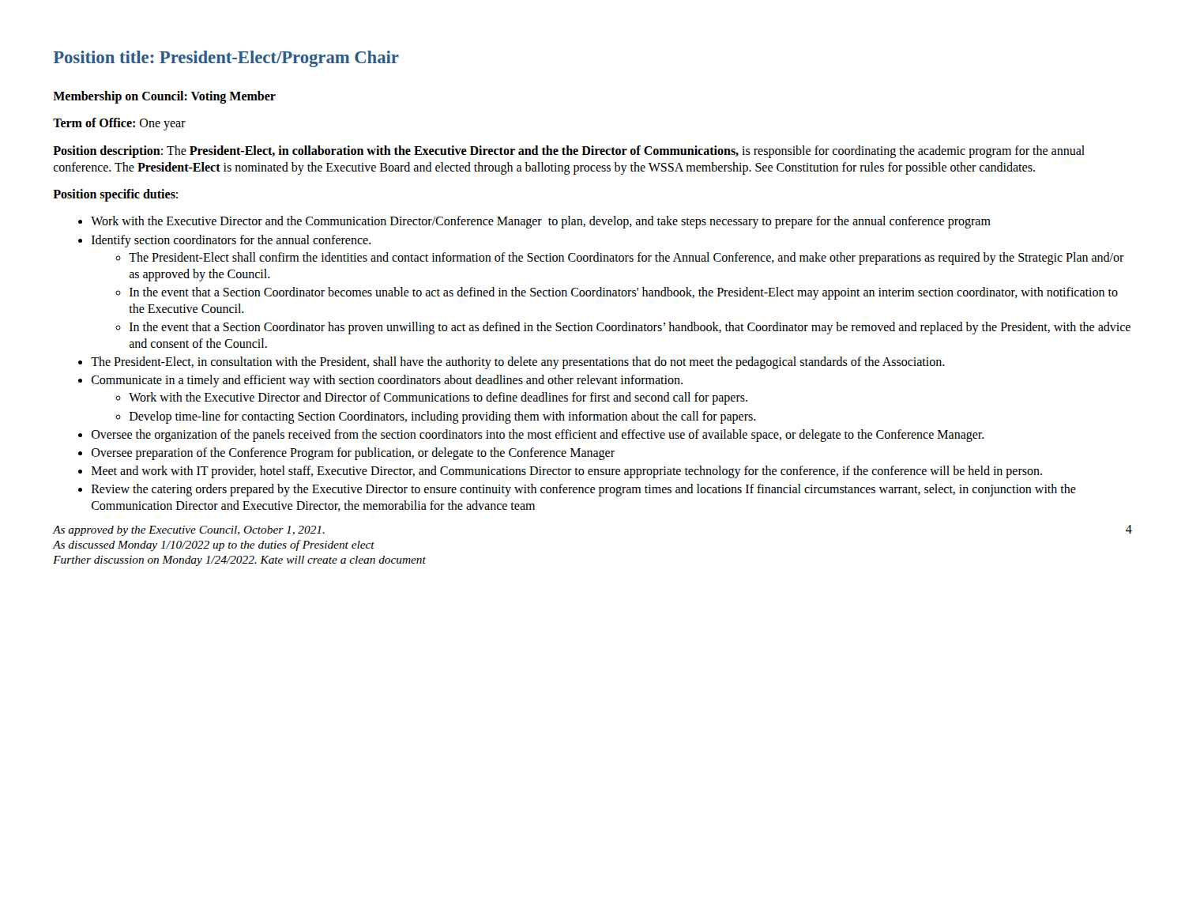Position title: President-Elect/Program Chair
Membership on Council: Voting Member
Term of Office: One year
Position description: The President-Elect, in collaboration with the Executive Director and the the Director of Communications, is responsible for coordinating the academic program for the annual conference. The President-Elect is nominated by the Executive Board and elected through a balloting process by the WSSA membership. See Constitution for rules for possible other candidates.
Position specific duties:
Work with the Executive Director and the Communication Director/Conference Manager to plan, develop, and take steps necessary to prepare for the annual conference program
Identify section coordinators for the annual conference.
The President-Elect shall confirm the identities and contact information of the Section Coordinators for the Annual Conference, and make other preparations as required by the Strategic Plan and/or as approved by the Council.
In the event that a Section Coordinator becomes unable to act as defined in the Section Coordinators' handbook, the President-Elect may appoint an interim section coordinator, with notification to the Executive Council.
In the event that a Section Coordinator has proven unwilling to act as defined in the Section Coordinators’ handbook, that Coordinator may be removed and replaced by the President, with the advice and consent of the Council.
The President-Elect, in consultation with the President, shall have the authority to delete any presentations that do not meet the pedagogical standards of the Association.
Communicate in a timely and efficient way with section coordinators about deadlines and other relevant information.
Work with the Executive Director and Director of Communications to define deadlines for first and second call for papers.
Develop time-line for contacting Section Coordinators, including providing them with information about the call for papers.
Oversee the organization of the panels received from the section coordinators into the most efficient and effective use of available space, or delegate to the Conference Manager.
Oversee preparation of the Conference Program for publication, or delegate to the Conference Manager
Meet and work with IT provider, hotel staff, Executive Director, and Communications Director to ensure appropriate technology for the conference, if the conference will be held in person.
Review the catering orders prepared by the Executive Director to ensure continuity with conference program times and locations If financial circumstances warrant, select, in conjunction with the Communication Director and Executive Director, the memorabilia for the advance team
4 As approved by the Executive Council, October 1, 2021.
As discussed Monday 1/10/2022 up to the duties of President elect
Further discussion on Monday 1/24/2022. Kate will create a clean document